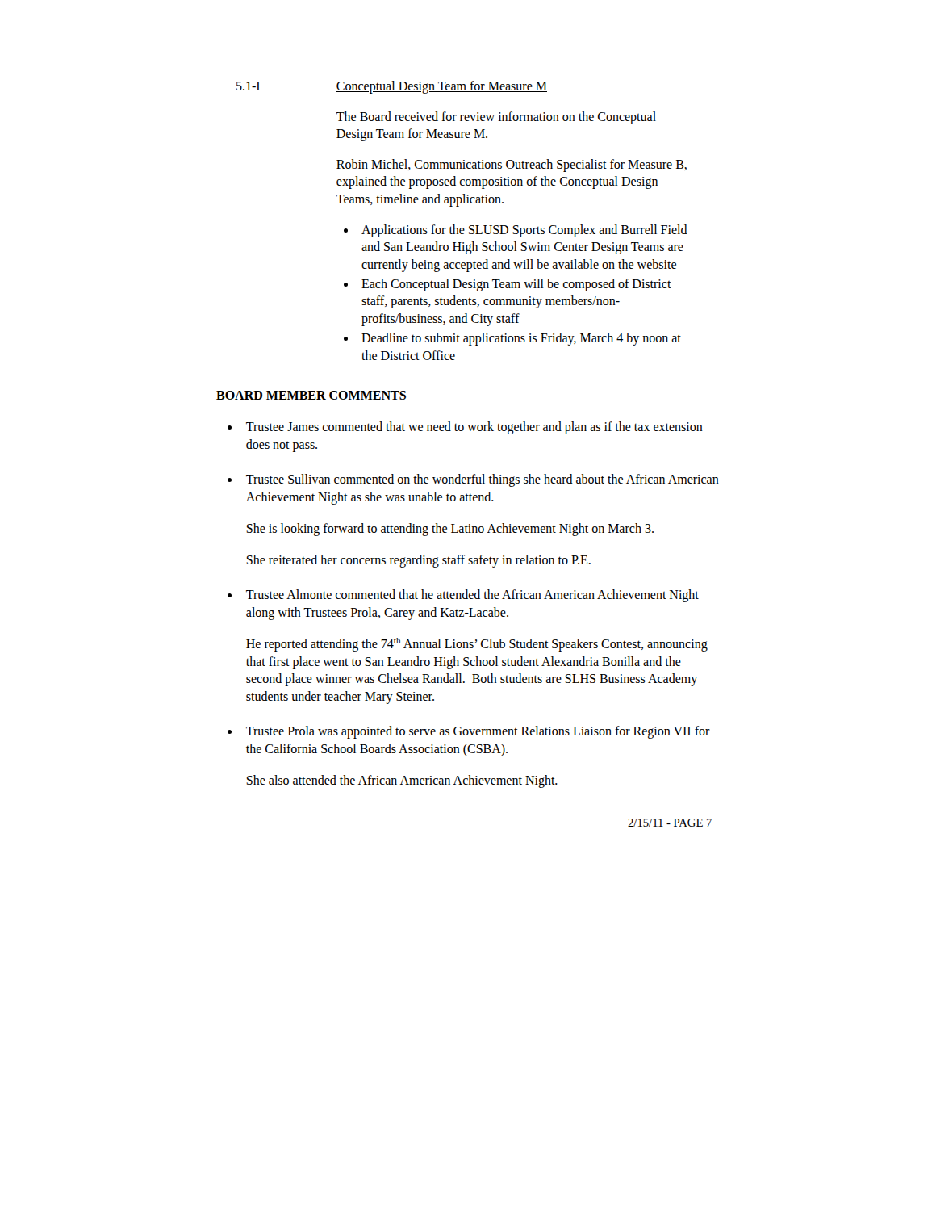5.1-I
Conceptual Design Team for Measure M
The Board received for review information on the Conceptual Design Team for Measure M.
Robin Michel, Communications Outreach Specialist for Measure B, explained the proposed composition of the Conceptual Design Teams, timeline and application.
Applications for the SLUSD Sports Complex and Burrell Field and San Leandro High School Swim Center Design Teams are currently being accepted and will be available on the website
Each Conceptual Design Team will be composed of District staff, parents, students, community members/non-profits/business, and City staff
Deadline to submit applications is Friday, March 4 by noon at the District Office
BOARD MEMBER COMMENTS
Trustee James commented that we need to work together and plan as if the tax extension does not pass.
Trustee Sullivan commented on the wonderful things she heard about the African American Achievement Night as she was unable to attend.
She is looking forward to attending the Latino Achievement Night on March 3.
She reiterated her concerns regarding staff safety in relation to P.E.
Trustee Almonte commented that he attended the African American Achievement Night along with Trustees Prola, Carey and Katz-Lacabe.
He reported attending the 74th Annual Lions’ Club Student Speakers Contest, announcing that first place went to San Leandro High School student Alexandria Bonilla and the second place winner was Chelsea Randall. Both students are SLHS Business Academy students under teacher Mary Steiner.
Trustee Prola was appointed to serve as Government Relations Liaison for Region VII for the California School Boards Association (CSBA).
She also attended the African American Achievement Night.
2/15/11 - PAGE 7